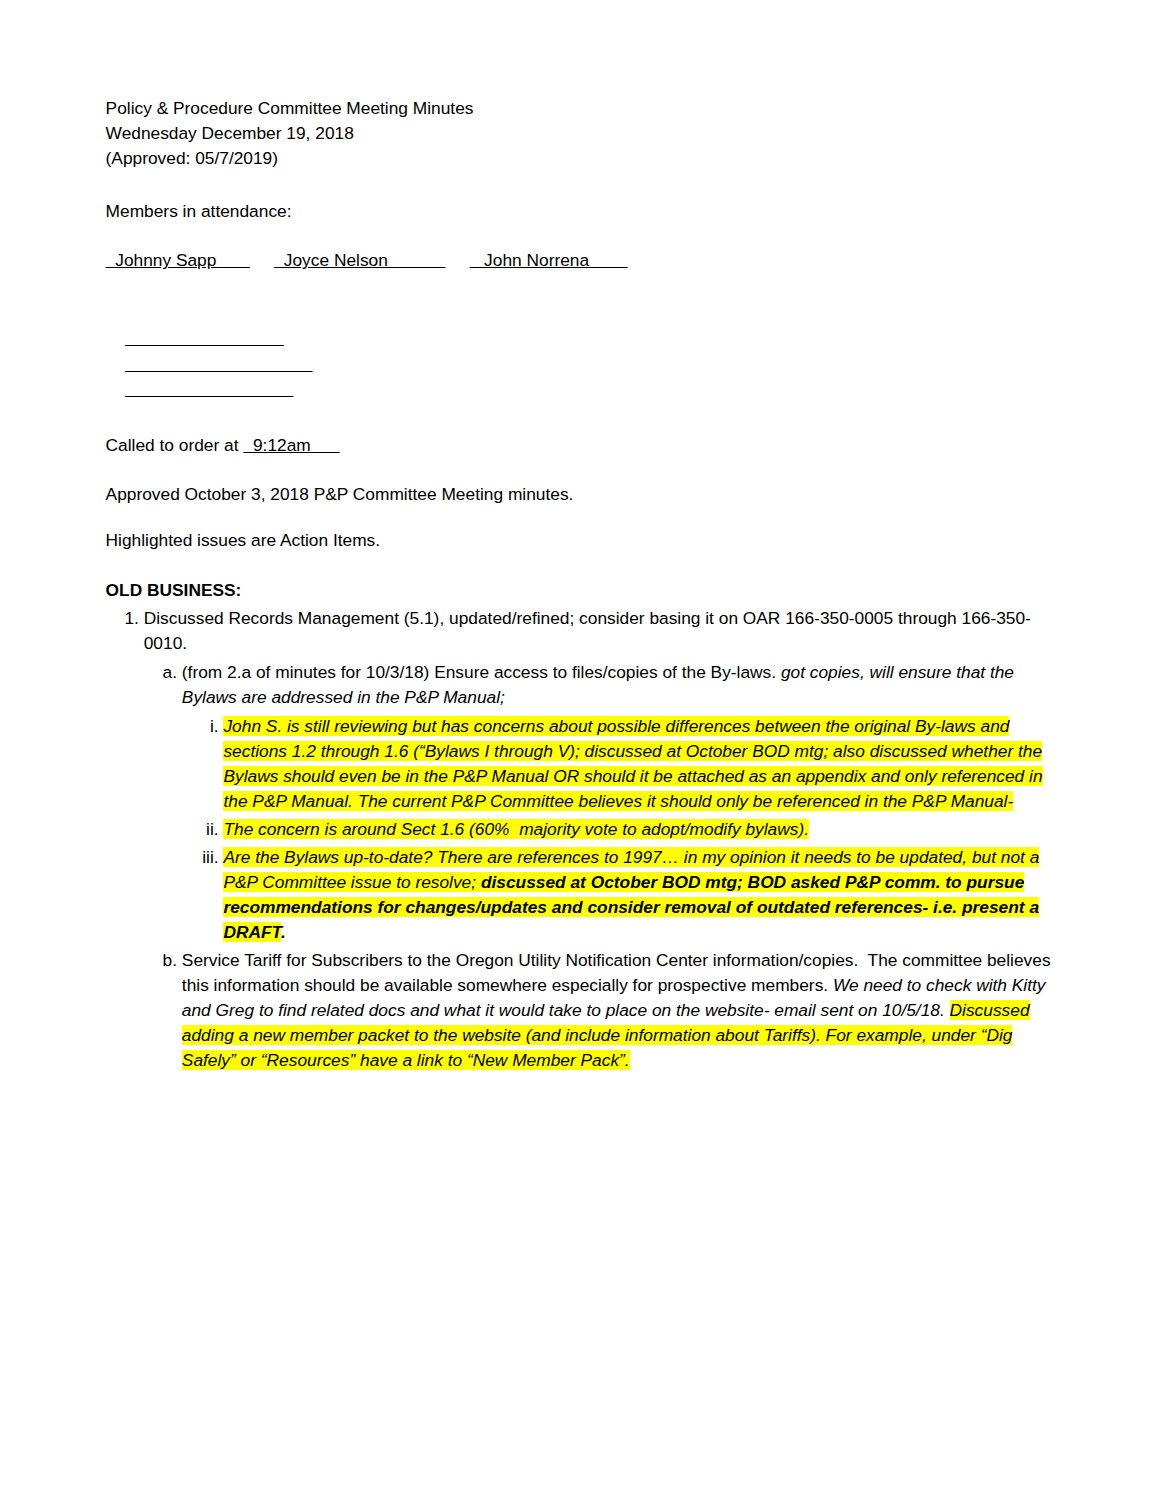Policy & Procedure Committee Meeting Minutes
Wednesday December 19, 2018
(Approved: 05/7/2019)
Members in attendance:
Johnny Sapp Joyce Nelson John Norrena
Called to order at 9:12am
Approved October 3, 2018 P&P Committee Meeting minutes.
Highlighted issues are Action Items.
OLD BUSINESS:
Discussed Records Management (5.1), updated/refined; consider basing it on OAR 166-350-0005 through 166-350-0010.
(from 2.a of minutes for 10/3/18) Ensure access to files/copies of the By-laws. got copies, will ensure that the Bylaws are addressed in the P&P Manual;
John S. is still reviewing but has concerns about possible differences between the original By-laws and sections 1.2 through 1.6 (“Bylaws I through V); discussed at October BOD mtg; also discussed whether the Bylaws should even be in the P&P Manual OR should it be attached as an appendix and only referenced in the P&P Manual. The current P&P Committee believes it should only be referenced in the P&P Manual-
The concern is around Sect 1.6 (60% majority vote to adopt/modify bylaws).
Are the Bylaws up-to-date? There are references to 1997… in my opinion it needs to be updated, but not a P&P Committee issue to resolve; discussed at October BOD mtg; BOD asked P&P comm. to pursue recommendations for changes/updates and consider removal of outdated references- i.e. present a DRAFT.
Service Tariff for Subscribers to the Oregon Utility Notification Center information/copies. The committee believes this information should be available somewhere especially for prospective members. We need to check with Kitty and Greg to find related docs and what it would take to place on the website- email sent on 10/5/18. Discussed adding a new member packet to the website (and include information about Tariffs). For example, under “Dig Safely” or “Resources” have a link to “New Member Pack”.